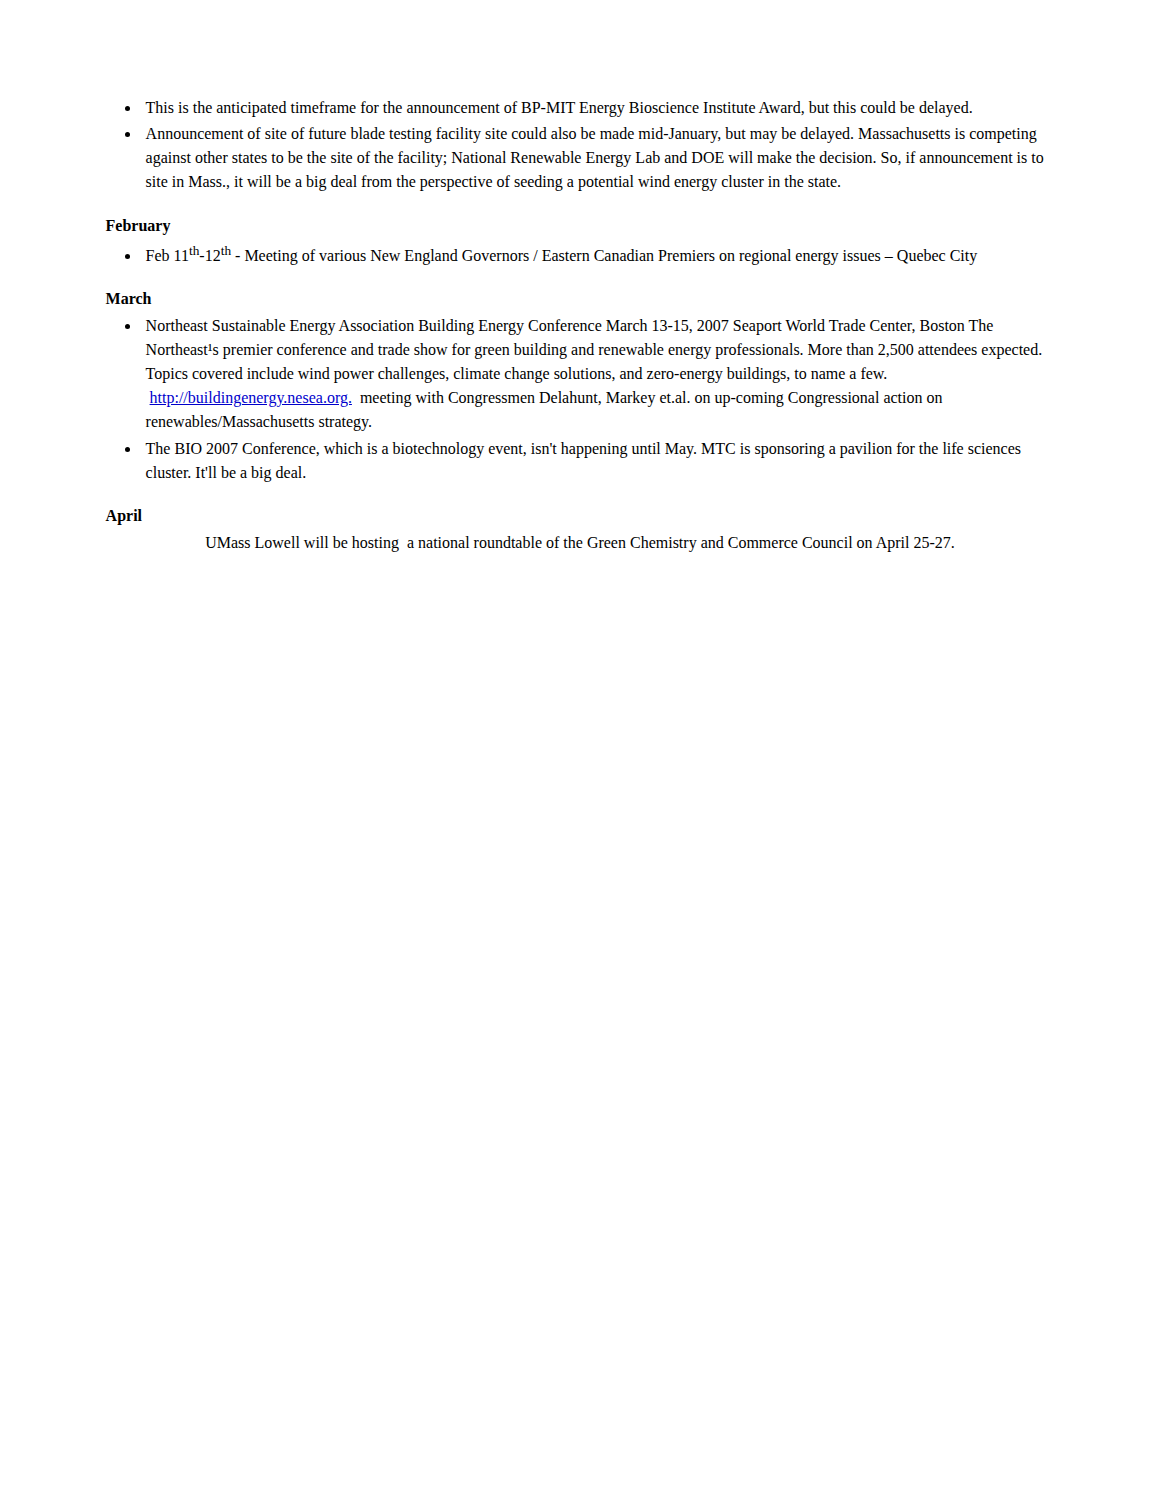This is the anticipated timeframe for the announcement of BP-MIT Energy Bioscience Institute Award, but this could be delayed.
Announcement of site of future blade testing facility site could also be made mid-January, but may be delayed. Massachusetts is competing against other states to be the site of the facility; National Renewable Energy Lab and DOE will make the decision. So, if announcement is to site in Mass., it will be a big deal from the perspective of seeding a potential wind energy cluster in the state.
February
Feb 11th-12th - Meeting of various New England Governors / Eastern Canadian Premiers on regional energy issues – Quebec City
March
Northeast Sustainable Energy Association Building Energy Conference March 13-15, 2007 Seaport World Trade Center, Boston The Northeast¹s premier conference and trade show for green building and renewable energy professionals. More than 2,500 attendees expected. Topics covered include wind power challenges, climate change solutions, and zero-energy buildings, to name a few. http://buildingenergy.nesea.org. meeting with Congressmen Delahunt, Markey et.al. on up-coming Congressional action on renewables/Massachusetts strategy.
The BIO 2007 Conference, which is a biotechnology event, isn't happening until May. MTC is sponsoring a pavilion for the life sciences cluster. It'll be a big deal.
April
UMass Lowell will be hosting a national roundtable of the Green Chemistry and Commerce Council on April 25-27.